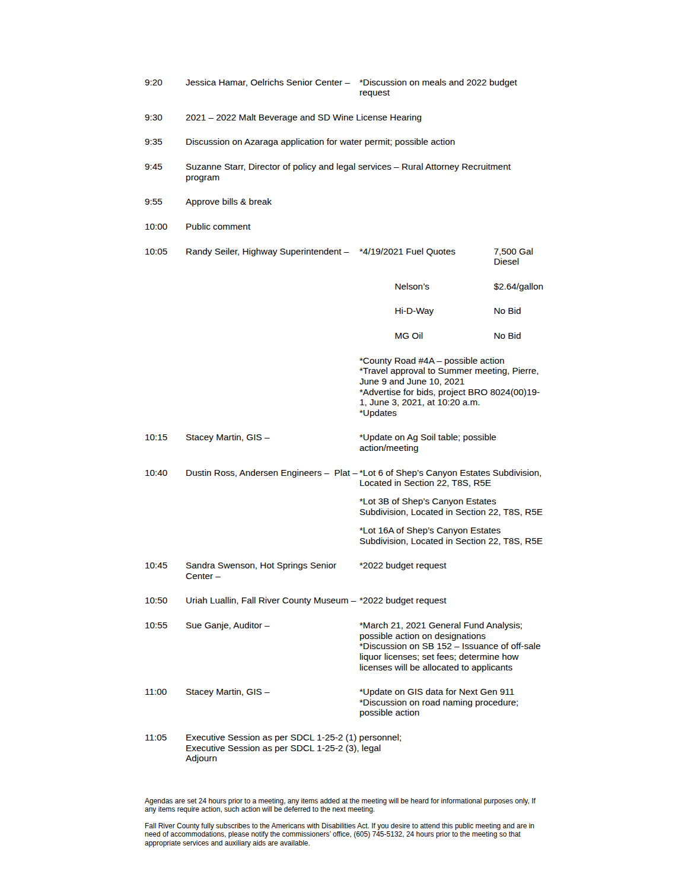| 9:20 | Jessica Hamar, Oelrichs Senior Center – | *Discussion on meals and 2022 budget request |
| 9:30 | 2021 – 2022 Malt Beverage and SD Wine License Hearing |
| 9:35 | Discussion on Azaraga application for water permit; possible action |
| 9:45 | Suzanne Starr, Director of policy and legal services – Rural Attorney Recruitment program |
| 9:55 | Approve bills & break |
| 10:00 | Public comment |
| 10:05 | Randy Seiler, Highway Superintendent – | / *4/19/2021 Fuel Quotes / 7,500 Gal Diesel / / Nelson’s / $2.64/gallon / / Hi-D-Way / No Bid / / MG Oil / No Bid / *County Road #4A – possible action *Travel approval to Summer meeting, Pierre, June 9 and June 10, 2021 *Advertise for bids, project BRO 8024(00)19-1, June 3, 2021, at 10:20 a.m. *Updates |
| 10:15 | Stacey Martin, GIS – | *Update on Ag Soil table; possible action/meeting |
| 10:40 | Dustin Ross, Andersen Engineers – Plat – | *Lot 6 of Shep’s Canyon Estates Subdivision, Located in Section 22, T8S, R5E *Lot 3B of Shep’s Canyon Estates Subdivision, Located in Section 22, T8S, R5E *Lot 16A of Shep’s Canyon Estates Subdivision, Located in Section 22, T8S, R5E |
| 10:45 | Sandra Swenson, Hot Springs Senior Center – | *2022 budget request |
| 10:50 | Uriah Luallin, Fall River County Museum – | *2022 budget request |
| 10:55 | Sue Ganje, Auditor – | *March 21, 2021 General Fund Analysis; possible action on designations *Discussion on SB 152 – Issuance of off-sale liquor licenses; set fees; determine how licenses will be allocated to applicants |
| 11:00 | Stacey Martin, GIS – | *Update on GIS data for Next Gen 911 *Discussion on road naming procedure; possible action |
| 11:05 | Executive Session as per SDCL 1-25-2 (1) personnel; Executive Session as per SDCL 1-25-2 (3), legal Adjourn |
Agendas are set 24 hours prior to a meeting, any items added at the meeting will be heard for informational purposes only, If any items require action, such action will be deferred to the next meeting.
Fall River County fully subscribes to the Americans with Disabilities Act. If you desire to attend this public meeting and are in need of accommodations, please notify the commissioners’ office, (605) 745-5132, 24 hours prior to the meeting so that appropriate services and auxiliary aids are available.